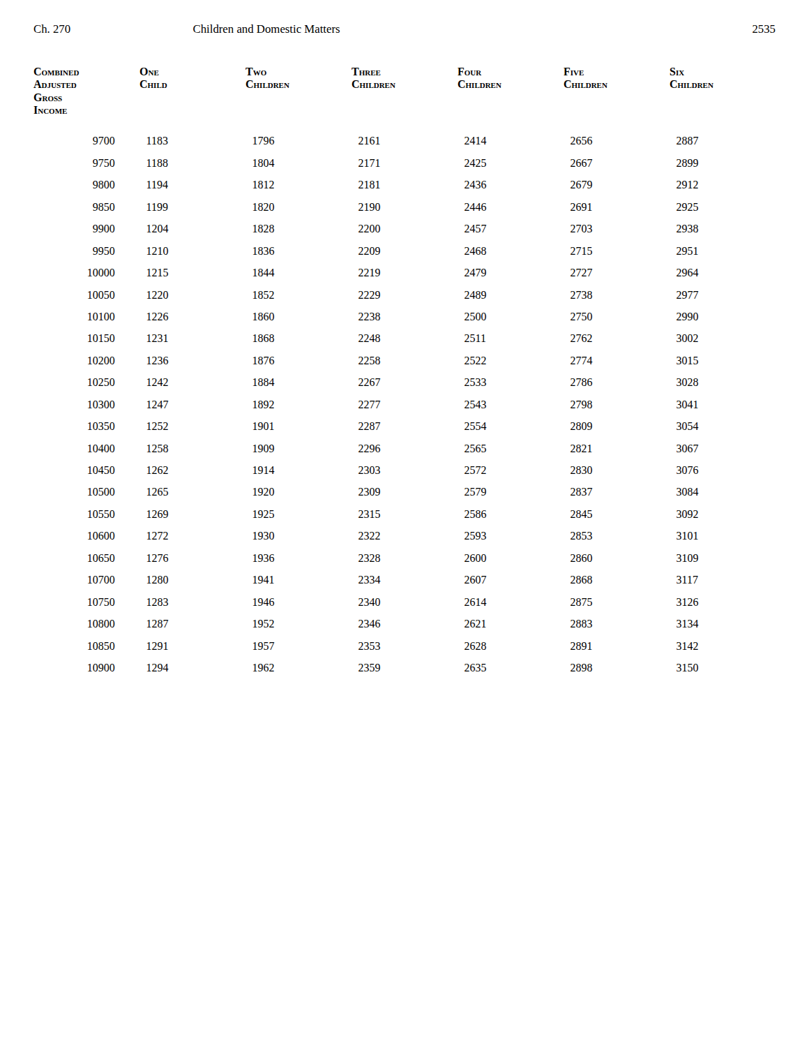Ch. 270
Children and Domestic Matters
2535
| Combined Adjusted Gross Income | One Child | Two Children | Three Children | Four Children | Five Children | Six Children |
| --- | --- | --- | --- | --- | --- | --- |
| 9700 | 1183 | 1796 | 2161 | 2414 | 2656 | 2887 |
| 9750 | 1188 | 1804 | 2171 | 2425 | 2667 | 2899 |
| 9800 | 1194 | 1812 | 2181 | 2436 | 2679 | 2912 |
| 9850 | 1199 | 1820 | 2190 | 2446 | 2691 | 2925 |
| 9900 | 1204 | 1828 | 2200 | 2457 | 2703 | 2938 |
| 9950 | 1210 | 1836 | 2209 | 2468 | 2715 | 2951 |
| 10000 | 1215 | 1844 | 2219 | 2479 | 2727 | 2964 |
| 10050 | 1220 | 1852 | 2229 | 2489 | 2738 | 2977 |
| 10100 | 1226 | 1860 | 2238 | 2500 | 2750 | 2990 |
| 10150 | 1231 | 1868 | 2248 | 2511 | 2762 | 3002 |
| 10200 | 1236 | 1876 | 2258 | 2522 | 2774 | 3015 |
| 10250 | 1242 | 1884 | 2267 | 2533 | 2786 | 3028 |
| 10300 | 1247 | 1892 | 2277 | 2543 | 2798 | 3041 |
| 10350 | 1252 | 1901 | 2287 | 2554 | 2809 | 3054 |
| 10400 | 1258 | 1909 | 2296 | 2565 | 2821 | 3067 |
| 10450 | 1262 | 1914 | 2303 | 2572 | 2830 | 3076 |
| 10500 | 1265 | 1920 | 2309 | 2579 | 2837 | 3084 |
| 10550 | 1269 | 1925 | 2315 | 2586 | 2845 | 3092 |
| 10600 | 1272 | 1930 | 2322 | 2593 | 2853 | 3101 |
| 10650 | 1276 | 1936 | 2328 | 2600 | 2860 | 3109 |
| 10700 | 1280 | 1941 | 2334 | 2607 | 2868 | 3117 |
| 10750 | 1283 | 1946 | 2340 | 2614 | 2875 | 3126 |
| 10800 | 1287 | 1952 | 2346 | 2621 | 2883 | 3134 |
| 10850 | 1291 | 1957 | 2353 | 2628 | 2891 | 3142 |
| 10900 | 1294 | 1962 | 2359 | 2635 | 2898 | 3150 |